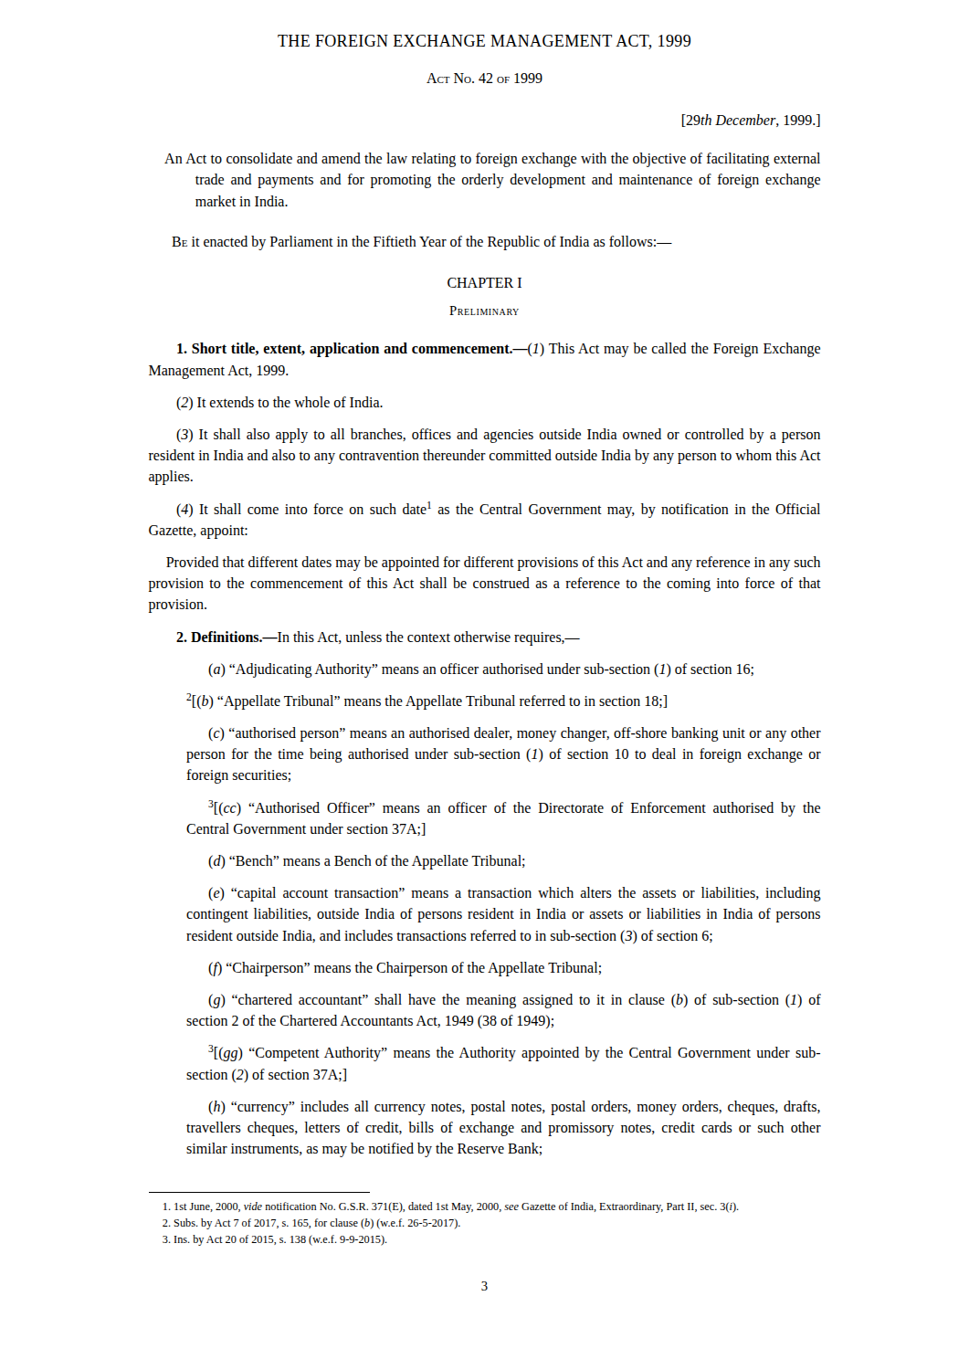THE FOREIGN EXCHANGE MANAGEMENT ACT, 1999
Act No. 42 of 1999
[29th December, 1999.]
An Act to consolidate and amend the law relating to foreign exchange with the objective of facilitating external trade and payments and for promoting the orderly development and maintenance of foreign exchange market in India.
Be it enacted by Parliament in the Fiftieth Year of the Republic of India as follows:—
CHAPTER I
Preliminary
1. Short title, extent, application and commencement.—(1) This Act may be called the Foreign Exchange Management Act, 1999.
(2) It extends to the whole of India.
(3) It shall also apply to all branches, offices and agencies outside India owned or controlled by a person resident in India and also to any contravention thereunder committed outside India by any person to whom this Act applies.
(4) It shall come into force on such date1 as the Central Government may, by notification in the Official Gazette, appoint:
Provided that different dates may be appointed for different provisions of this Act and any reference in any such provision to the commencement of this Act shall be construed as a reference to the coming into force of that provision.
2. Definitions.—In this Act, unless the context otherwise requires,—
(a) “Adjudicating Authority” means an officer authorised under sub-section (1) of section 16;
2[(b) “Appellate Tribunal” means the Appellate Tribunal referred to in section 18;]
(c) “authorised person” means an authorised dealer, money changer, off-shore banking unit or any other person for the time being authorised under sub-section (1) of section 10 to deal in foreign exchange or foreign securities;
3[(cc) “Authorised Officer” means an officer of the Directorate of Enforcement authorised by the Central Government under section 37A;]
(d) “Bench” means a Bench of the Appellate Tribunal;
(e) “capital account transaction” means a transaction which alters the assets or liabilities, including contingent liabilities, outside India of persons resident in India or assets or liabilities in India of persons resident outside India, and includes transactions referred to in sub-section (3) of section 6;
(f) “Chairperson” means the Chairperson of the Appellate Tribunal;
(g) “chartered accountant” shall have the meaning assigned to it in clause (b) of sub-section (1) of section 2 of the Chartered Accountants Act, 1949 (38 of 1949);
3[(gg) “Competent Authority” means the Authority appointed by the Central Government under sub-section (2) of section 37A;]
(h) “currency” includes all currency notes, postal notes, postal orders, money orders, cheques, drafts, travellers cheques, letters of credit, bills of exchange and promissory notes, credit cards or such other similar instruments, as may be notified by the Reserve Bank;
1. 1st June, 2000, vide notification No. G.S.R. 371(E), dated 1st May, 2000, see Gazette of India, Extraordinary, Part II, sec. 3(i).
2. Subs. by Act 7 of 2017, s. 165, for clause (b) (w.e.f. 26-5-2017).
3. Ins. by Act 20 of 2015, s. 138 (w.e.f. 9-9-2015).
3